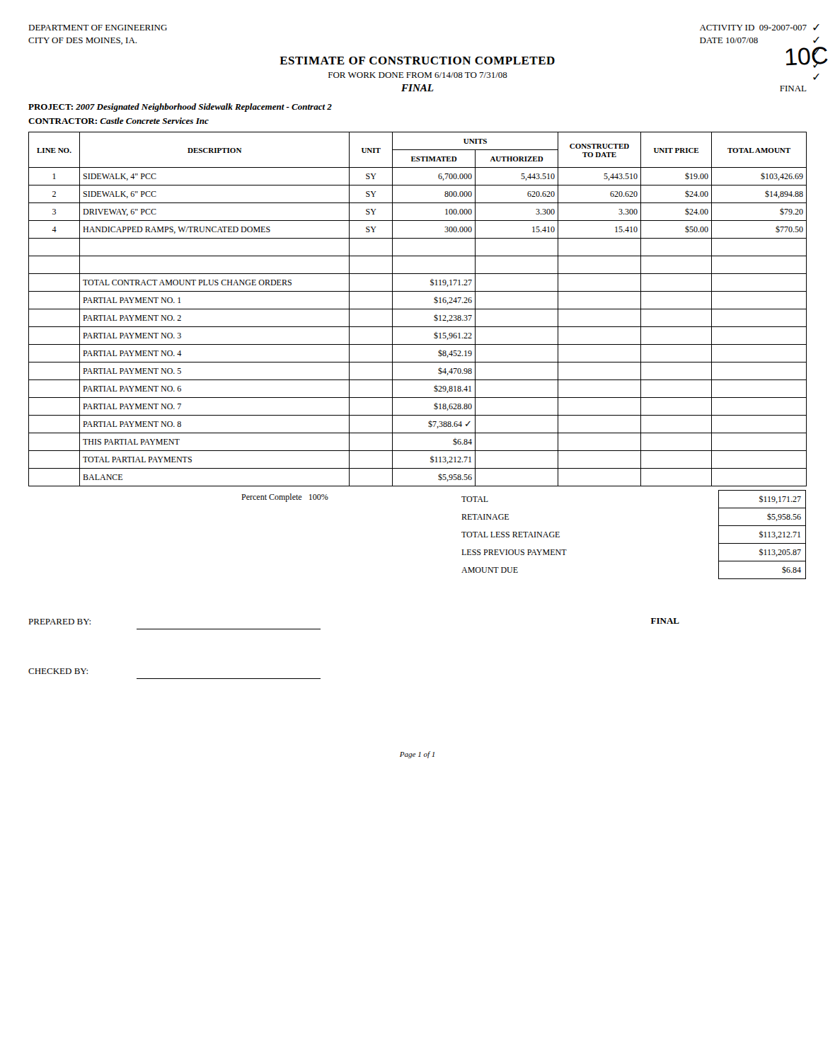DEPARTMENT OF ENGINEERING
CITY OF DES MOINES, IA.
ACTIVITY ID 09-2007-007
DATE 10/07/08
ESTIMATE OF CONSTRUCTION COMPLETED
FOR WORK DONE FROM 6/14/08 TO 7/31/08
FINAL
FINAL
PROJECT: 2007 Designated Neighborhood Sidewalk Replacement - Contract 2
CONTRACTOR: Castle Concrete Services Inc
| LINE NO. | DESCRIPTION | UNIT | UNITS | CONSTRUCTED TO DATE | UNIT PRICE | TOTAL AMOUNT |
| --- | --- | --- | --- | --- | --- | --- |
| ESTIMATED | AUTHORIZED |
| 1 | SIDEWALK, 4" PCC | SY | 6,700.000 | 5,443.510 | 5,443.510 | $19.00 | $103,426.69 |
| 2 | SIDEWALK, 6" PCC | SY | 800.000 | 620.620 | 620.620 | $24.00 | $14,894.88 |
| 3 | DRIVEWAY, 6" PCC | SY | 100.000 | 3.300 | 3.300 | $24.00 | $79.20 |
| 4 | HANDICAPPED RAMPS, W/TRUNCATED DOMES | SY | 300.000 | 15.410 | 15.410 | $50.00 | $770.50 |
| | TOTAL CONTRACT AMOUNT PLUS CHANGE ORDERS | | $119,171.27 | | | | |
| | PARTIAL PAYMENT NO. 1 | | $16,247.26 | | | | |
| | PARTIAL PAYMENT NO. 2 | | $12,238.37 | | | | |
| | PARTIAL PAYMENT NO. 3 | | $15,961.22 | | | | |
| | PARTIAL PAYMENT NO. 4 | | $8,452.19 | | | | |
| | PARTIAL PAYMENT NO. 5 | | $4,470.98 | | | | |
| | PARTIAL PAYMENT NO. 6 | | $29,818.41 | | | | |
| | PARTIAL PAYMENT NO. 7 | | $18,628.80 | | | | |
| | PARTIAL PAYMENT NO. 8 | | $7,388.64 ✓ | | | | |
| | THIS PARTIAL PAYMENT | | $6.84 | | | | |
| | TOTAL PARTIAL PAYMENTS | | $113,212.71 | | | | |
| | BALANCE | | $5,958.56 | | | | |
| Percent Complete 100% | / TOTAL / $119,171.27 / / RETAINAGE / $5,958.56 / / TOTAL LESS RETAINAGE / $113,212.71 / / LESS PREVIOUS PAYMENT / $113,205.87 / / AMOUNT DUE / $6.84 / |
FINAL
PREPARED BY:   
CHECKED BY:   
Page 1 of 1
✓
✓
✓
✓
✓
10C